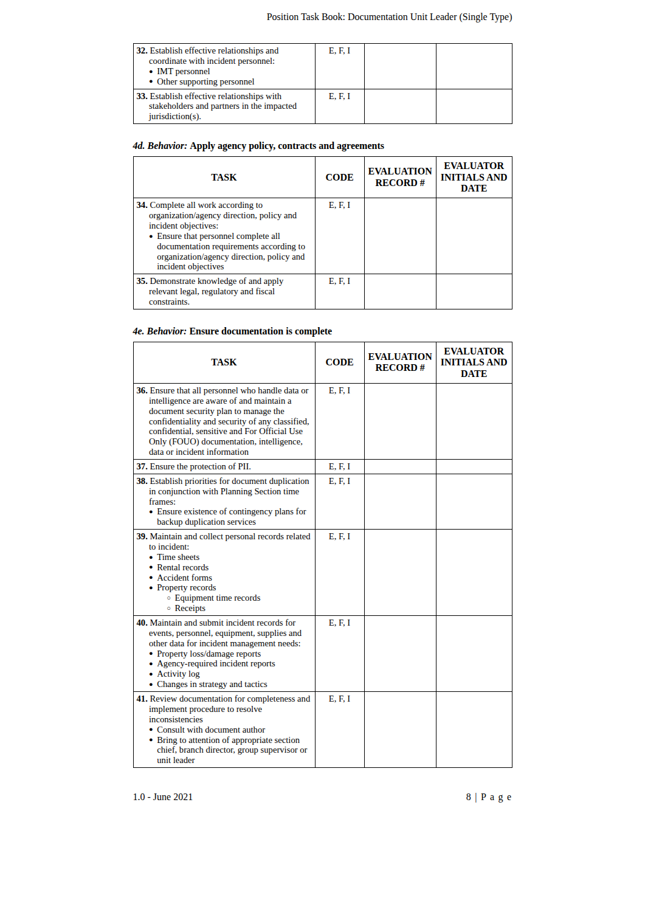Position Task Book: Documentation Unit Leader (Single Type)
| 32. Establish effective relationships and coordinate with incident personnel: IMT personnel Other supporting personnel | E, F, I | | |
| 33. Establish effective relationships with stakeholders and partners in the impacted jurisdiction(s). | E, F, I | | |
4d. Behavior: Apply agency policy, contracts and agreements
| TASK | CODE | EVALUATION RECORD # | EVALUATOR INITIALS AND DATE |
| --- | --- | --- | --- |
| 34. Complete all work according to organization/agency direction, policy and incident objectives: Ensure that personnel complete all documentation requirements according to organization/agency direction, policy and incident objectives | E, F, I | | |
| 35. Demonstrate knowledge of and apply relevant legal, regulatory and fiscal constraints. | E, F, I | | |
4e. Behavior: Ensure documentation is complete
| TASK | CODE | EVALUATION RECORD # | EVALUATOR INITIALS AND DATE |
| --- | --- | --- | --- |
| 36. Ensure that all personnel who handle data or intelligence are aware of and maintain a document security plan to manage the confidentiality and security of any classified, confidential, sensitive and For Official Use Only (FOUO) documentation, intelligence, data or incident information | E, F, I | | |
| 37. Ensure the protection of PII. | E, F, I | | |
| 38. Establish priorities for document duplication in conjunction with Planning Section time frames: Ensure existence of contingency plans for backup duplication services | E, F, I | | |
| 39. Maintain and collect personal records related to incident: Time sheets Rental records Accident forms Property records Equipment time records Receipts | E, F, I | | |
| 40. Maintain and submit incident records for events, personnel, equipment, supplies and other data for incident management needs: Property loss/damage reports Agency-required incident reports Activity log Changes in strategy and tactics | E, F, I | | |
| 41. Review documentation for completeness and implement procedure to resolve inconsistencies Consult with document author Bring to attention of appropriate section chief, branch director, group supervisor or unit leader | E, F, I | | |
1.0 - June 2021 8 | P a g e